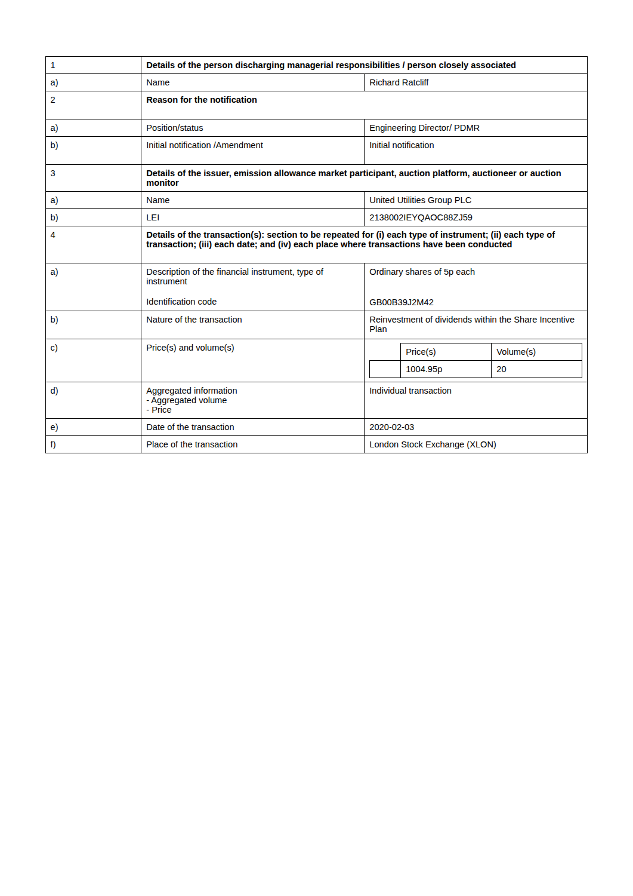| 1 | Details of the person discharging managerial responsibilities / person closely associated |
| a) | Name | Richard Ratcliff |
| 2 | Reason for the notification |
| a) | Position/status | Engineering Director/ PDMR |
| b) | Initial notification /Amendment | Initial notification |
| 3 | Details of the issuer, emission allowance market participant, auction platform, auctioneer or auction monitor |
| a) | Name | United Utilities Group PLC |
| b) | LEI | 2138002IEYQAOC88ZJ59 |
| 4 | Details of the transaction(s): section to be repeated for (i) each type of instrument; (ii) each type of transaction; (iii) each date; and (iv) each place where transactions have been conducted |
| a) | Description of the financial instrument, type of instrument Identification code | Ordinary shares of 5p each GB00B39J2M42 |
| b) | Nature of the transaction | Reinvestment of dividends within the Share Incentive Plan |
| c) | Price(s) and volume(s) | / / Price(s) / Volume(s) / / / 1004.95p / 20 / |
| d) | Aggregated information - Aggregated volume - Price | Individual transaction |
| e) | Date of the transaction | 2020-02-03 |
| f) | Place of the transaction | London Stock Exchange (XLON) |